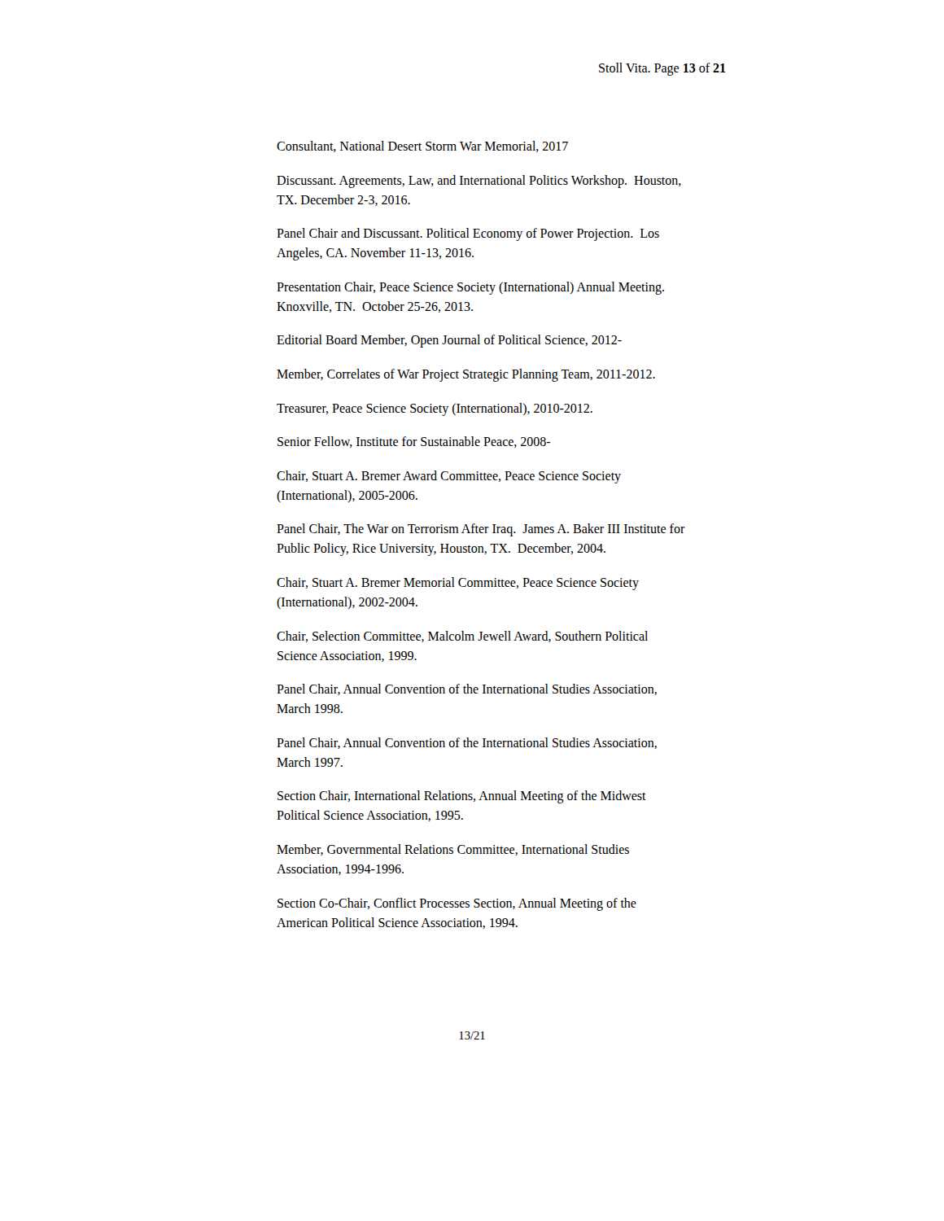Stoll Vita. Page 13 of 21
Consultant, National Desert Storm War Memorial, 2017
Discussant. Agreements, Law, and International Politics Workshop. Houston, TX. December 2-3, 2016.
Panel Chair and Discussant. Political Economy of Power Projection. Los Angeles, CA. November 11-13, 2016.
Presentation Chair, Peace Science Society (International) Annual Meeting. Knoxville, TN. October 25-26, 2013.
Editorial Board Member, Open Journal of Political Science, 2012-
Member, Correlates of War Project Strategic Planning Team, 2011-2012.
Treasurer, Peace Science Society (International), 2010-2012.
Senior Fellow, Institute for Sustainable Peace, 2008-
Chair, Stuart A. Bremer Award Committee, Peace Science Society (International), 2005-2006.
Panel Chair, The War on Terrorism After Iraq. James A. Baker III Institute for Public Policy, Rice University, Houston, TX. December, 2004.
Chair, Stuart A. Bremer Memorial Committee, Peace Science Society (International), 2002-2004.
Chair, Selection Committee, Malcolm Jewell Award, Southern Political Science Association, 1999.
Panel Chair, Annual Convention of the International Studies Association, March 1998.
Panel Chair, Annual Convention of the International Studies Association, March 1997.
Section Chair, International Relations, Annual Meeting of the Midwest Political Science Association, 1995.
Member, Governmental Relations Committee, International Studies Association, 1994-1996.
Section Co-Chair, Conflict Processes Section, Annual Meeting of the American Political Science Association, 1994.
13/21